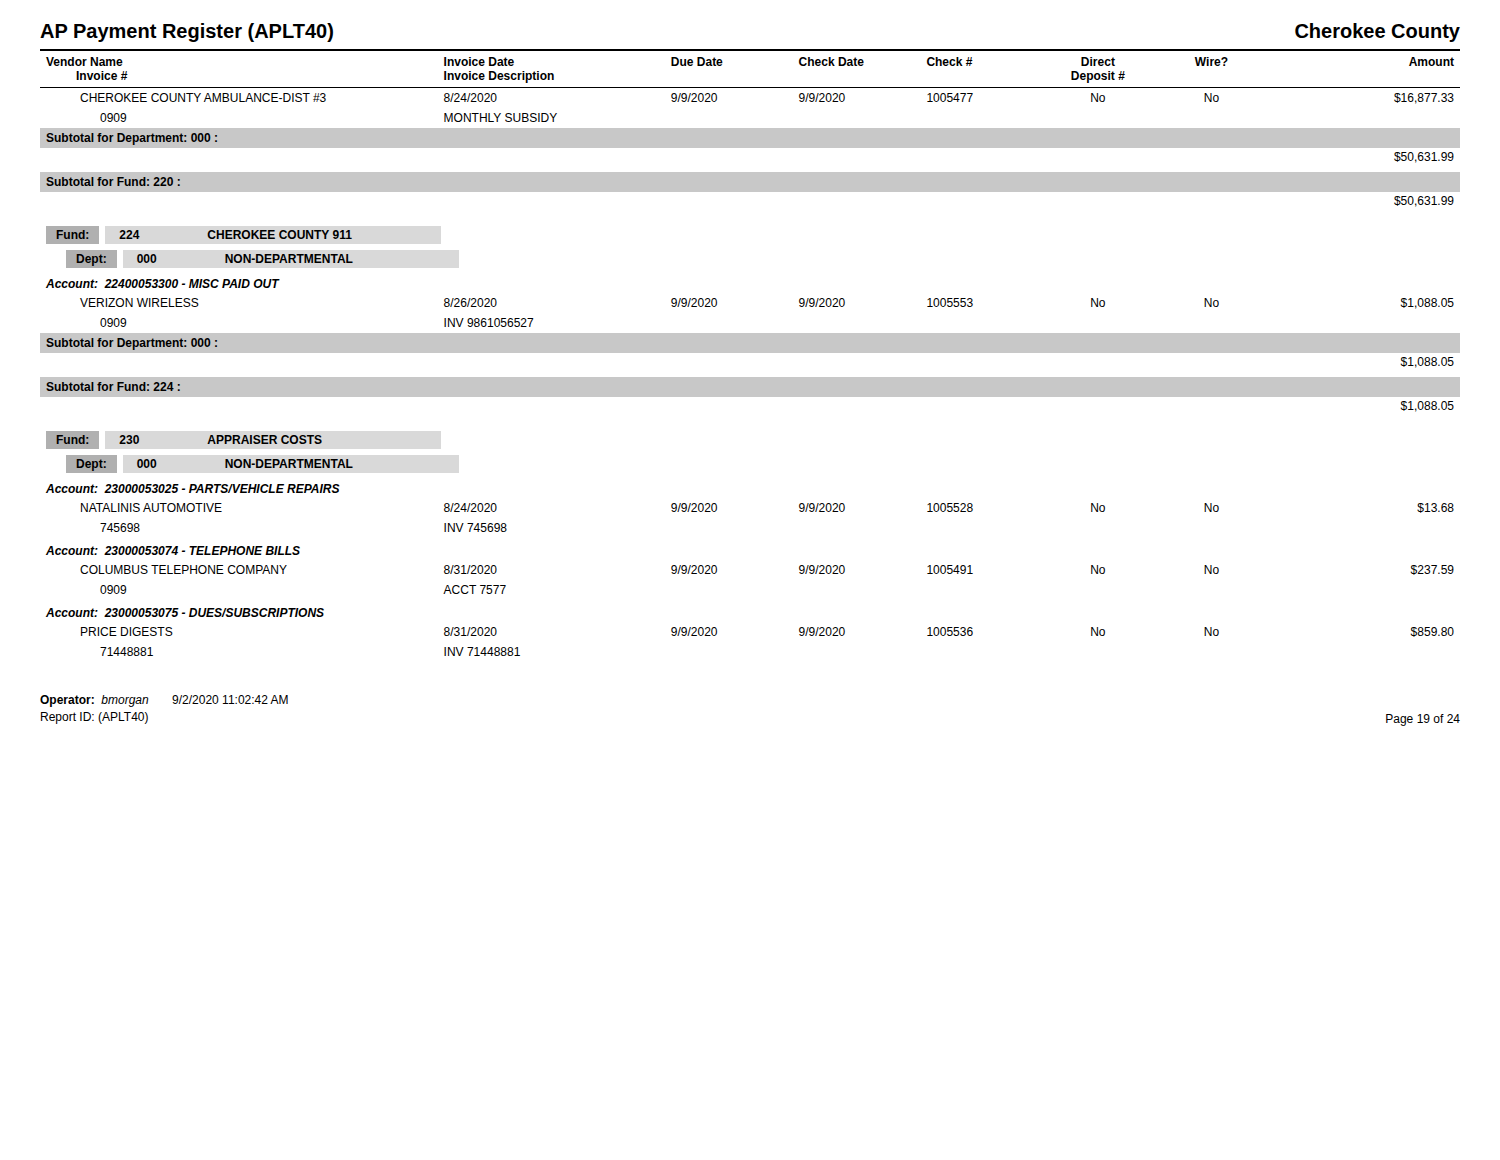AP Payment Register (APLT40)
Cherokee County
| Vendor Name Invoice # | Invoice Date Invoice Description | Due Date | Check Date | Check # | Direct Deposit # | Wire? | Amount |
| --- | --- | --- | --- | --- | --- | --- | --- |
| CHEROKEE COUNTY AMBULANCE-DIST #3 | 8/24/2020 | 9/9/2020 | 9/9/2020 | 1005477 | No | No | $16,877.33 |
| 0909 | MONTHLY SUBSIDY | |
| Subtotal for Department: 000 : |
| $50,631.99 |
| Subtotal for Fund: 220 : |
| $50,631.99 |
| Fund: 224 CHEROKEE COUNTY 911 |
| Dept: 000 NON-DEPARTMENTAL |
| Account: 22400053300 - MISC PAID OUT |
| VERIZON WIRELESS | 8/26/2020 | 9/9/2020 | 9/9/2020 | 1005553 | No | No | $1,088.05 |
| 0909 | INV 9861056527 | |
| Subtotal for Department: 000 : |
| $1,088.05 |
| Subtotal for Fund: 224 : |
| $1,088.05 |
| Fund: 230 APPRAISER COSTS |
| Dept: 000 NON-DEPARTMENTAL |
| Account: 23000053025 - PARTS/VEHICLE REPAIRS |
| NATALINIS AUTOMOTIVE | 8/24/2020 | 9/9/2020 | 9/9/2020 | 1005528 | No | No | $13.68 |
| 745698 | INV 745698 | |
| Account: 23000053074 - TELEPHONE BILLS |
| COLUMBUS TELEPHONE COMPANY | 8/31/2020 | 9/9/2020 | 9/9/2020 | 1005491 | No | No | $237.59 |
| 0909 | ACCT 7577 | |
| Account: 23000053075 - DUES/SUBSCRIPTIONS |
| PRICE DIGESTS | 8/31/2020 | 9/9/2020 | 9/9/2020 | 1005536 | No | No | $859.80 |
| 71448881 | INV 71448881 | |
Operator: bmorgan 9/2/2020 11:02:42 AM
Report ID: (APLT40)
Page 19 of 24